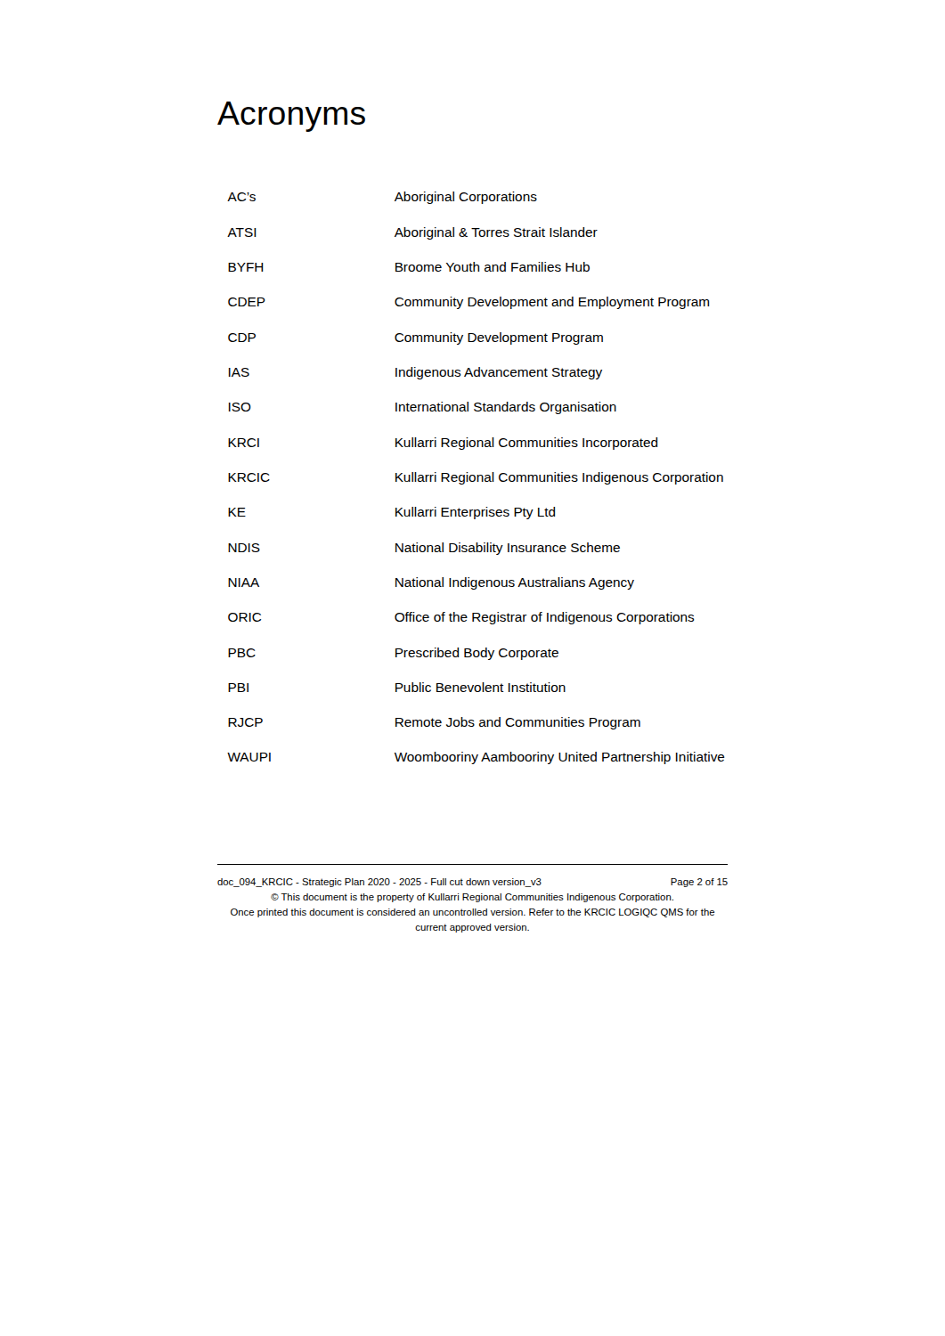Acronyms
| AC’s | Aboriginal Corporations |
| ATSI | Aboriginal & Torres Strait Islander |
| BYFH | Broome Youth and Families Hub |
| CDEP | Community Development and Employment Program |
| CDP | Community Development Program |
| IAS | Indigenous Advancement Strategy |
| ISO | International Standards Organisation |
| KRCI | Kullarri Regional Communities Incorporated |
| KRCIC | Kullarri Regional Communities Indigenous Corporation |
| KE | Kullarri Enterprises Pty Ltd |
| NDIS | National Disability Insurance Scheme |
| NIAA | National Indigenous Australians Agency |
| ORIC | Office of the Registrar of Indigenous Corporations |
| PBC | Prescribed Body Corporate |
| PBI | Public Benevolent Institution |
| RJCP | Remote Jobs and Communities Program |
| WAUPI | Woombooriny Aambooriny United Partnership Initiative |
doc_094_KRCIC - Strategic Plan 2020 - 2025 - Full cut down version_v3 Page 2 of 15
© This document is the property of Kullarri Regional Communities Indigenous Corporation.
Once printed this document is considered an uncontrolled version. Refer to the KRCIC LOGIQC QMS for the current approved version.